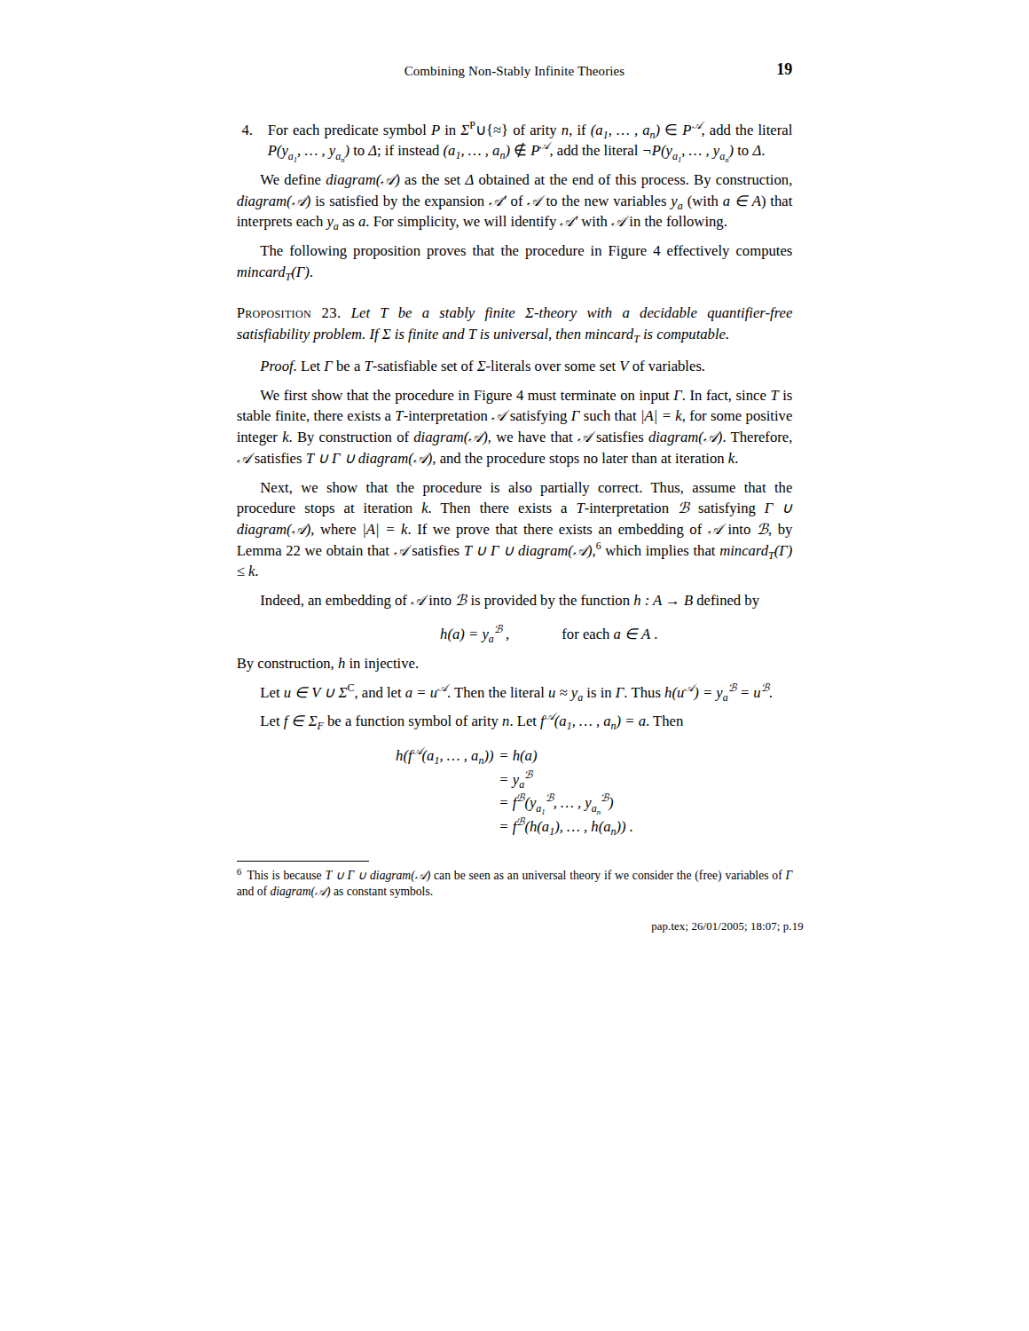Combining Non-Stably Infinite Theories
19
4. For each predicate symbol P in ΣP∪{≈} of arity n, if (a1, … , an) ∈ P𝒜, add the literal P(ya1, … , yan) to Δ; if instead (a1, … , an) ∉ P𝒜, add the literal ¬P(ya1, … , yan) to Δ.
We define diagram(𝒜) as the set Δ obtained at the end of this process. By construction, diagram(𝒜) is satisfied by the expansion 𝒜′ of 𝒜 to the new variables ya (with a ∈ A) that interprets each ya as a. For simplicity, we will identify 𝒜′ with 𝒜 in the following.
The following proposition proves that the procedure in Figure 4 effectively computes mincardT(Γ).
Proposition 23. Let T be a stably finite Σ-theory with a decidable quantifier-free satisfiability problem. If Σ is finite and T is universal, then mincardT is computable.
Proof. Let Γ be a T-satisfiable set of Σ-literals over some set V of variables.
We first show that the procedure in Figure 4 must terminate on input Γ. In fact, since T is stable finite, there exists a T-interpretation 𝒜 satisfying Γ such that |A| = k, for some positive integer k. By construction of diagram(𝒜), we have that 𝒜 satisfies diagram(𝒜). Therefore, 𝒜 satisfies T ∪ Γ ∪ diagram(𝒜), and the procedure stops no later than at iteration k.
Next, we show that the procedure is also partially correct. Thus, assume that the procedure stops at iteration k. Then there exists a T-interpretation ℬ satisfying Γ ∪ diagram(𝒜), where |A| = k. If we prove that there exists an embedding of 𝒜 into ℬ, by Lemma 22 we obtain that 𝒜 satisfies T ∪ Γ ∪ diagram(𝒜),6 which implies that mincardT(Γ) ≤ k.
Indeed, an embedding of 𝒜 into ℬ is provided by the function h : A → B defined by
h(a) = yaℬ ,
for each a ∈ A .
By construction, h in injective.
Let u ∈ V ∪ ΣC, and let a = u𝒜. Then the literal u ≈ ya is in Γ. Thus h(u𝒜) = yaℬ = uℬ.
Let f ∈ ΣF be a function symbol of arity n. Let f𝒜(a1, … , an) = a. Then
h(f𝒜(a1, … , an))
= h(a)
= yaℬ
= fℬ(ya1ℬ, … , yanℬ)
= fℬ(h(a1), … , h(an)) .
6 This is because T ∪ Γ ∪ diagram(𝒜) can be seen as an universal theory if we consider the (free) variables of Γ and of diagram(𝒜) as constant symbols.
pap.tex; 26/01/2005; 18:07; p.19